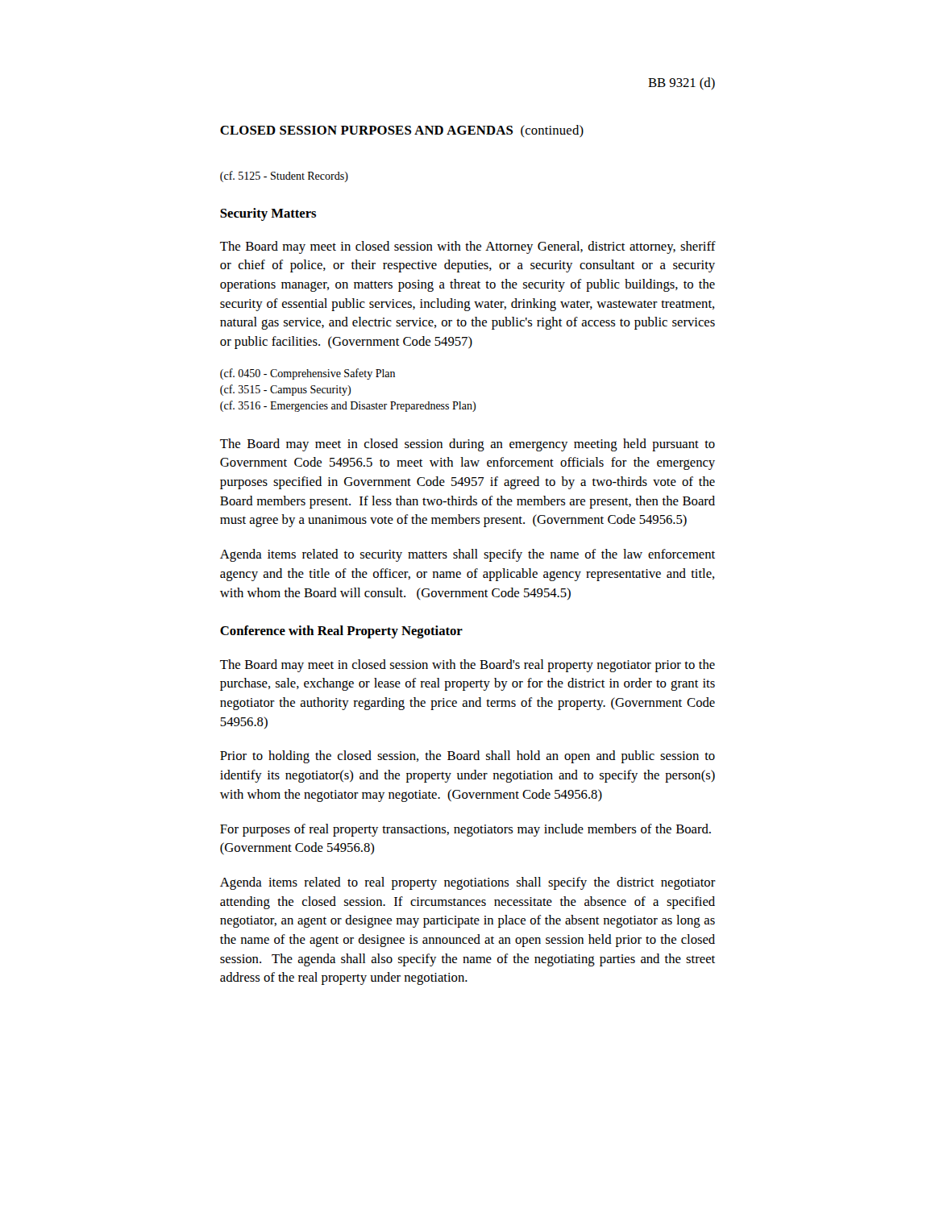BB 9321 (d)
CLOSED SESSION PURPOSES AND AGENDAS (continued)
(cf. 5125 - Student Records)
Security Matters
The Board may meet in closed session with the Attorney General, district attorney, sheriff or chief of police, or their respective deputies, or a security consultant or a security operations manager, on matters posing a threat to the security of public buildings, to the security of essential public services, including water, drinking water, wastewater treatment, natural gas service, and electric service, or to the public's right of access to public services or public facilities. (Government Code 54957)
(cf. 0450 - Comprehensive Safety Plan
(cf. 3515 - Campus Security)
(cf. 3516 - Emergencies and Disaster Preparedness Plan)
The Board may meet in closed session during an emergency meeting held pursuant to Government Code 54956.5 to meet with law enforcement officials for the emergency purposes specified in Government Code 54957 if agreed to by a two-thirds vote of the Board members present. If less than two-thirds of the members are present, then the Board must agree by a unanimous vote of the members present. (Government Code 54956.5)
Agenda items related to security matters shall specify the name of the law enforcement agency and the title of the officer, or name of applicable agency representative and title, with whom the Board will consult. (Government Code 54954.5)
Conference with Real Property Negotiator
The Board may meet in closed session with the Board's real property negotiator prior to the purchase, sale, exchange or lease of real property by or for the district in order to grant its negotiator the authority regarding the price and terms of the property. (Government Code 54956.8)
Prior to holding the closed session, the Board shall hold an open and public session to identify its negotiator(s) and the property under negotiation and to specify the person(s) with whom the negotiator may negotiate. (Government Code 54956.8)
For purposes of real property transactions, negotiators may include members of the Board. (Government Code 54956.8)
Agenda items related to real property negotiations shall specify the district negotiator attending the closed session. If circumstances necessitate the absence of a specified negotiator, an agent or designee may participate in place of the absent negotiator as long as the name of the agent or designee is announced at an open session held prior to the closed session. The agenda shall also specify the name of the negotiating parties and the street address of the real property under negotiation.